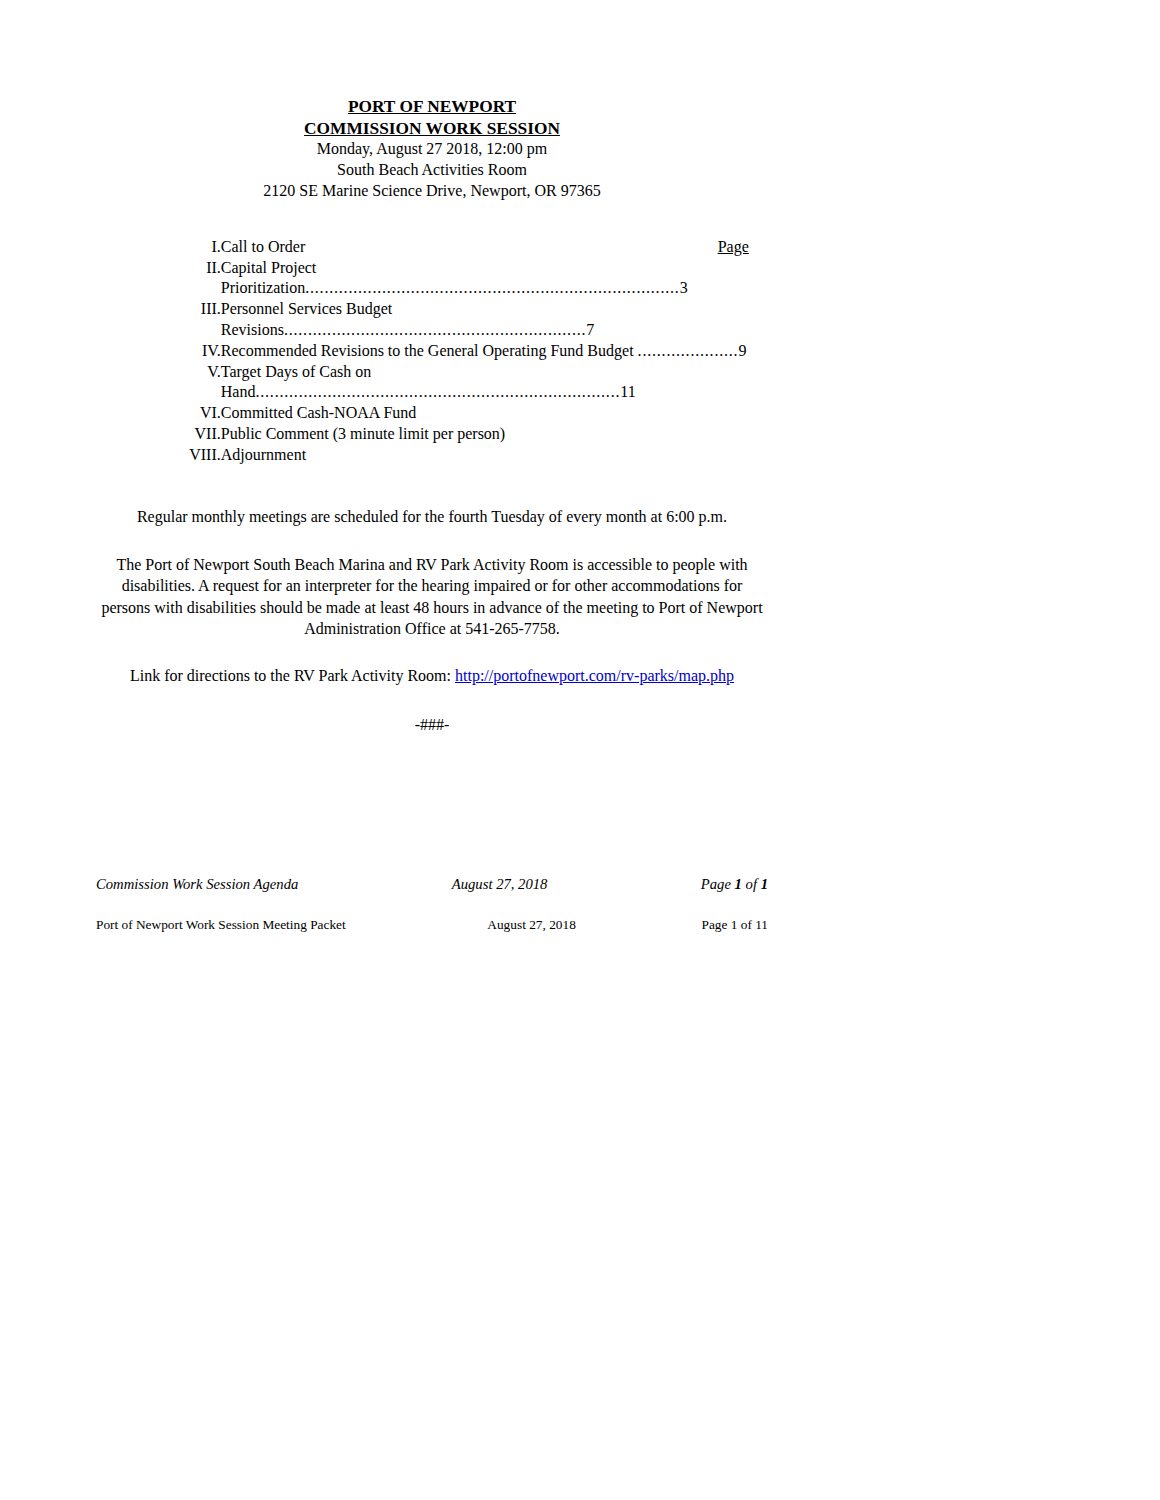PORT OF NEWPORT
COMMISSION WORK SESSION
Monday, August 27 2018, 12:00 pm
South Beach Activities Room
2120 SE Marine Science Drive, Newport, OR 97365
| I. | Call to Order Page |
| II. | Capital Project Prioritization .............................................................................. 3 |
| III. | Personnel Services Budget Revisions ............................................................... 7 |
| IV. | Recommended Revisions to the General Operating Fund Budget ..................... 9 |
| V. | Target Days of Cash on Hand ............................................................................ 11 |
| VI. | Committed Cash-NOAA Fund |
| VII. | Public Comment (3 minute limit per person) |
| VIII. | Adjournment |
Regular monthly meetings are scheduled for the fourth Tuesday of every month at 6:00 p.m.
The Port of Newport South Beach Marina and RV Park Activity Room is accessible to people with disabilities. A request for an interpreter for the hearing impaired or for other accommodations for persons with disabilities should be made at least 48 hours in advance of the meeting to Port of Newport Administration Office at 541-265-7758.
Link for directions to the RV Park Activity Room: http://portofnewport.com/rv-parks/map.php
-###-
Commission Work Session Agenda August 27, 2018 Page 1 of 1
Port of Newport Work Session Meeting Packet August 27, 2018 Page 1 of 11